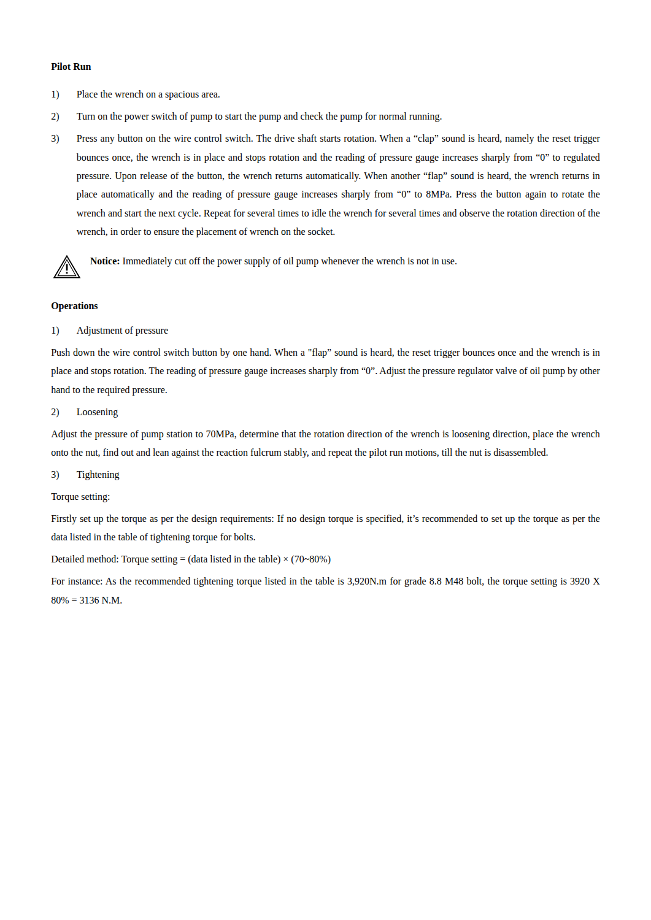Pilot Run
1) Place the wrench on a spacious area.
2) Turn on the power switch of pump to start the pump and check the pump for normal running.
3) Press any button on the wire control switch. The drive shaft starts rotation. When a “clap” sound is heard, namely the reset trigger bounces once, the wrench is in place and stops rotation and the reading of pressure gauge increases sharply from “0” to regulated pressure. Upon release of the button, the wrench returns automatically. When another “flap” sound is heard, the wrench returns in place automatically and the reading of pressure gauge increases sharply from “0” to 8MPa. Press the button again to rotate the wrench and start the next cycle. Repeat for several times to idle the wrench for several times and observe the rotation direction of the wrench, in order to ensure the placement of wrench on the socket.
Notice: Immediately cut off the power supply of oil pump whenever the wrench is not in use.
Operations
1) Adjustment of pressure
Push down the wire control switch button by one hand. When a "flap” sound is heard, the reset trigger bounces once and the wrench is in place and stops rotation. The reading of pressure gauge increases sharply from “0”. Adjust the pressure regulator valve of oil pump by other hand to the required pressure.
2) Loosening
Adjust the pressure of pump station to 70MPa, determine that the rotation direction of the wrench is loosening direction, place the wrench onto the nut, find out and lean against the reaction fulcrum stably, and repeat the pilot run motions, till the nut is disassembled.
3) Tightening
Torque setting:
Firstly set up the torque as per the design requirements: If no design torque is specified, it’s recommended to set up the torque as per the data listed in the table of tightening torque for bolts.
Detailed method: Torque setting = (data listed in the table) × (70~80%)
For instance: As the recommended tightening torque listed in the table is 3,920N.m for grade 8.8 M48 bolt, the torque setting is 3920 X 80% = 3136 N.M.